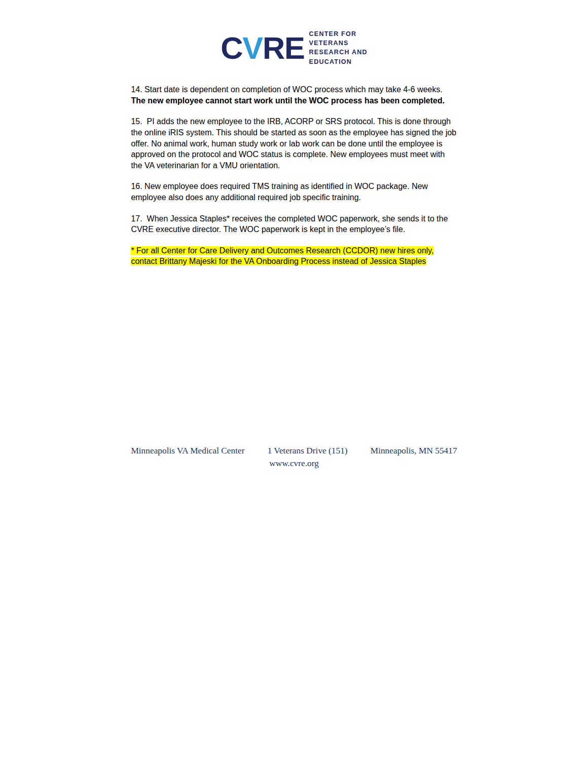CVRE
Center for
Veterans
Research and
Education
14. Start date is dependent on completion of WOC process which may take 4-6 weeks. The new employee cannot start work until the WOC process has been completed.
15. PI adds the new employee to the IRB, ACORP or SRS protocol. This is done through the online iRIS system. This should be started as soon as the employee has signed the job offer. No animal work, human study work or lab work can be done until the employee is approved on the protocol and WOC status is complete. New employees must meet with the VA veterinarian for a VMU orientation.
16. New employee does required TMS training as identified in WOC package. New employee also does any additional required job specific training.
17. When Jessica Staples* receives the completed WOC paperwork, she sends it to the CVRE executive director. The WOC paperwork is kept in the employee’s file.
* For all Center for Care Delivery and Outcomes Research (CCDOR) new hires only, contact Brittany Majeski for the VA Onboarding Process instead of Jessica Staples
Minneapolis VA Medical Center 1 Veterans Drive (151) Minneapolis, MN 55417
www.cvre.org